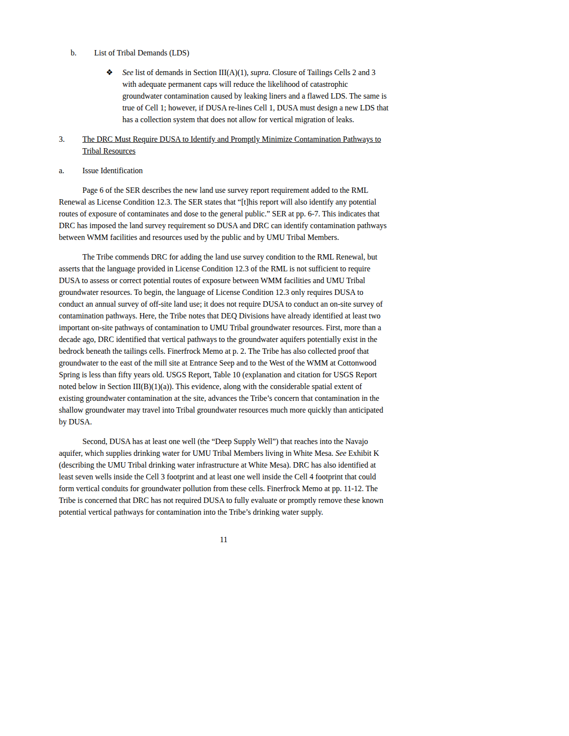b.
List of Tribal Demands (LDS)
❖
See list of demands in Section III(A)(1), supra. Closure of Tailings Cells 2 and 3 with adequate permanent caps will reduce the likelihood of catastrophic groundwater contamination caused by leaking liners and a flawed LDS. The same is true of Cell 1; however, if DUSA re-lines Cell 1, DUSA must design a new LDS that has a collection system that does not allow for vertical migration of leaks.
3.
The DRC Must Require DUSA to Identify and Promptly Minimize Contamination Pathways to Tribal Resources
a.
Issue Identification
Page 6 of the SER describes the new land use survey report requirement added to the RML Renewal as License Condition 12.3. The SER states that “[t]his report will also identify any potential routes of exposure of contaminates and dose to the general public.” SER at pp. 6-7. This indicates that DRC has imposed the land survey requirement so DUSA and DRC can identify contamination pathways between WMM facilities and resources used by the public and by UMU Tribal Members.
The Tribe commends DRC for adding the land use survey condition to the RML Renewal, but asserts that the language provided in License Condition 12.3 of the RML is not sufficient to require DUSA to assess or correct potential routes of exposure between WMM facilities and UMU Tribal groundwater resources. To begin, the language of License Condition 12.3 only requires DUSA to conduct an annual survey of off-site land use; it does not require DUSA to conduct an on-site survey of contamination pathways. Here, the Tribe notes that DEQ Divisions have already identified at least two important on-site pathways of contamination to UMU Tribal groundwater resources. First, more than a decade ago, DRC identified that vertical pathways to the groundwater aquifers potentially exist in the bedrock beneath the tailings cells. Finerfrock Memo at p. 2. The Tribe has also collected proof that groundwater to the east of the mill site at Entrance Seep and to the West of the WMM at Cottonwood Spring is less than fifty years old. USGS Report, Table 10 (explanation and citation for USGS Report noted below in Section III(B)(1)(a)). This evidence, along with the considerable spatial extent of existing groundwater contamination at the site, advances the Tribe’s concern that contamination in the shallow groundwater may travel into Tribal groundwater resources much more quickly than anticipated by DUSA.
Second, DUSA has at least one well (the “Deep Supply Well”) that reaches into the Navajo aquifer, which supplies drinking water for UMU Tribal Members living in White Mesa. See Exhibit K (describing the UMU Tribal drinking water infrastructure at White Mesa). DRC has also identified at least seven wells inside the Cell 3 footprint and at least one well inside the Cell 4 footprint that could form vertical conduits for groundwater pollution from these cells. Finerfrock Memo at pp. 11-12. The Tribe is concerned that DRC has not required DUSA to fully evaluate or promptly remove these known potential vertical pathways for contamination into the Tribe’s drinking water supply.
11